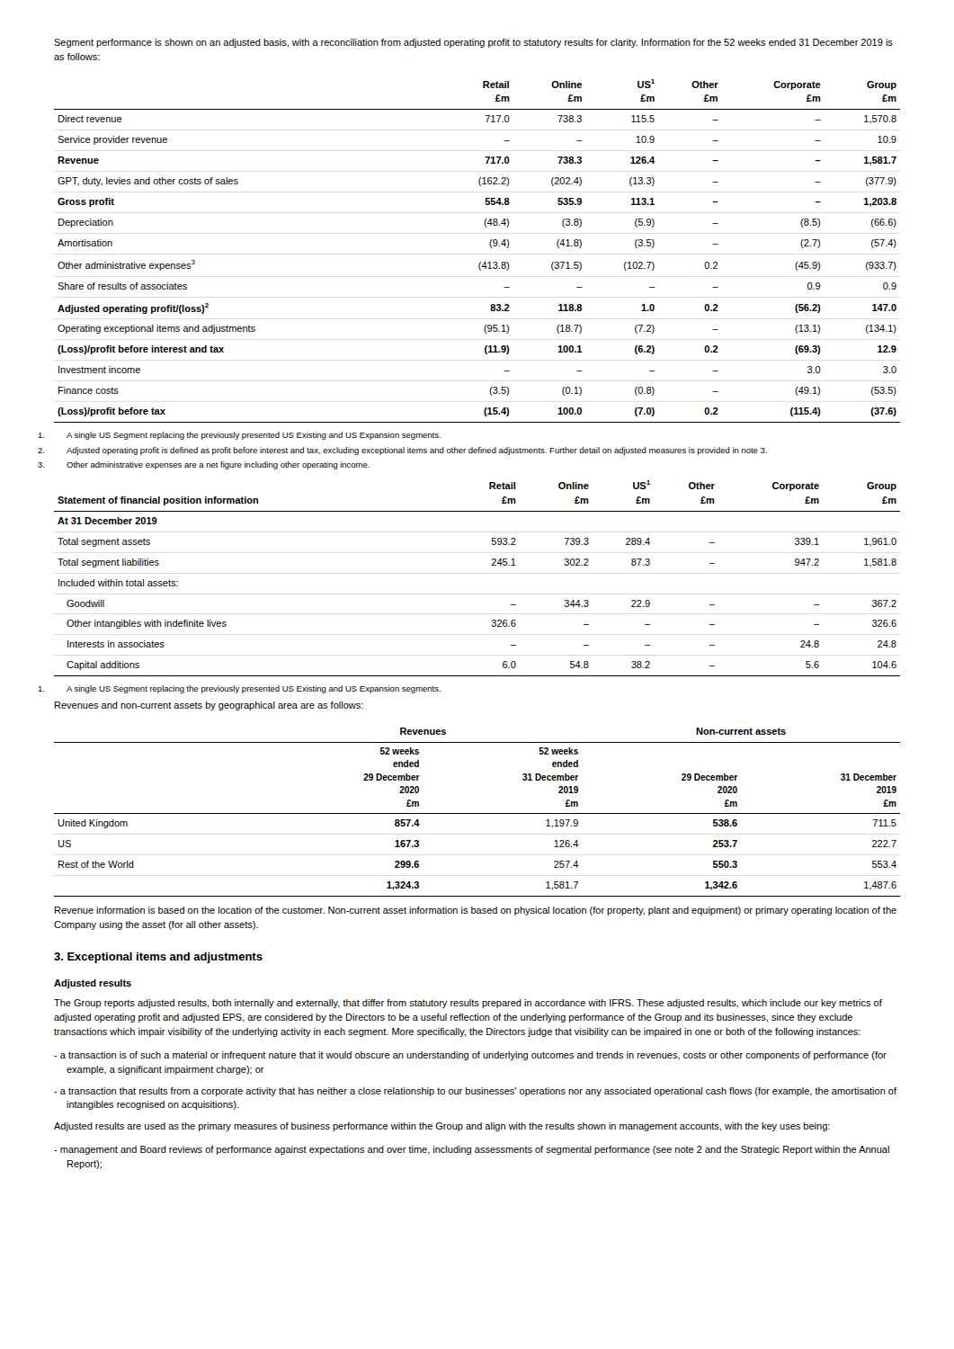Segment performance is shown on an adjusted basis, with a reconciliation from adjusted operating profit to statutory results for clarity. Information for the 52 weeks ended 31 December 2019 is as follows:
| | Retail £m | Online £m | US 1 £m | Other £m | Corporate £m | Group £m |
| --- | --- | --- | --- | --- | --- | --- |
| Direct revenue | 717.0 | 738.3 | 115.5 | – | – | 1,570.8 |
| Service provider revenue | – | – | 10.9 | – | – | 10.9 |
| Revenue | 717.0 | 738.3 | 126.4 | – | – | 1,581.7 |
| GPT, duty, levies and other costs of sales | (162.2) | (202.4) | (13.3) | – | – | (377.9) |
| Gross profit | 554.8 | 535.9 | 113.1 | – | – | 1,203.8 |
| Depreciation | (48.4) | (3.8) | (5.9) | – | (8.5) | (66.6) |
| Amortisation | (9.4) | (41.8) | (3.5) | – | (2.7) | (57.4) |
| Other administrative expenses 3 | (413.8) | (371.5) | (102.7) | 0.2 | (45.9) | (933.7) |
| Share of results of associates | – | – | – | – | 0.9 | 0.9 |
| Adjusted operating profit/(loss) 2 | 83.2 | 118.8 | 1.0 | 0.2 | (56.2) | 147.0 |
| Operating exceptional items and adjustments | (95.1) | (18.7) | (7.2) | – | (13.1) | (134.1) |
| (Loss)/profit before interest and tax | (11.9) | 100.1 | (6.2) | 0.2 | (69.3) | 12.9 |
| Investment income | – | – | – | – | 3.0 | 3.0 |
| Finance costs | (3.5) | (0.1) | (0.8) | – | (49.1) | (53.5) |
| (Loss)/profit before tax | (15.4) | 100.0 | (7.0) | 0.2 | (115.4) | (37.6) |
1. A single US Segment replacing the previously presented US Existing and US Expansion segments.
2. Adjusted operating profit is defined as profit before interest and tax, excluding exceptional items and other defined adjustments. Further detail on adjusted measures is provided in note 3.
3. Other administrative expenses are a net figure including other operating income.
| Statement of financial position information | Retail £m | Online £m | US 1 £m | Other £m | Corporate £m | Group £m |
| --- | --- | --- | --- | --- | --- | --- |
| At 31 December 2019 | | | | | | |
| Total segment assets | 593.2 | 739.3 | 289.4 | – | 339.1 | 1,961.0 |
| Total segment liabilities | 245.1 | 302.2 | 87.3 | – | 947.2 | 1,581.8 |
| Included within total assets: | | | | | | |
| Goodwill | – | 344.3 | 22.9 | – | – | 367.2 |
| Other intangibles with indefinite lives | 326.6 | – | – | – | – | 326.6 |
| Interests in associates | – | – | – | – | 24.8 | 24.8 |
| Capital additions | 6.0 | 54.8 | 38.2 | – | 5.6 | 104.6 |
1. A single US Segment replacing the previously presented US Existing and US Expansion segments.
Revenues and non-current assets by geographical area are as follows:
| | Revenues | Non-current assets |
| --- | --- | --- |
| | 52 weeks ended 29 December 2020 £m | 52 weeks ended 31 December 2019 £m | 29 December 2020 £m | 31 December 2019 £m |
| United Kingdom | 857.4 | 1,197.9 | 538.6 | 711.5 |
| US | 167.3 | 126.4 | 253.7 | 222.7 |
| Rest of the World | 299.6 | 257.4 | 550.3 | 553.4 |
| | 1,324.3 | 1,581.7 | 1,342.6 | 1,487.6 |
Revenue information is based on the location of the customer. Non-current asset information is based on physical location (for property, plant and equipment) or primary operating location of the Company using the asset (for all other assets).
3. Exceptional items and adjustments
Adjusted results
The Group reports adjusted results, both internally and externally, that differ from statutory results prepared in accordance with IFRS. These adjusted results, which include our key metrics of adjusted operating profit and adjusted EPS, are considered by the Directors to be a useful reflection of the underlying performance of the Group and its businesses, since they exclude transactions which impair visibility of the underlying activity in each segment. More specifically, the Directors judge that visibility can be impaired in one or both of the following instances:
- a transaction is of such a material or infrequent nature that it would obscure an understanding of underlying outcomes and trends in revenues, costs or other components of performance (for example, a significant impairment charge); or
- a transaction that results from a corporate activity that has neither a close relationship to our businesses' operations nor any associated operational cash flows (for example, the amortisation of intangibles recognised on acquisitions).
Adjusted results are used as the primary measures of business performance within the Group and align with the results shown in management accounts, with the key uses being:
- management and Board reviews of performance against expectations and over time, including assessments of segmental performance (see note 2 and the Strategic Report within the Annual Report);